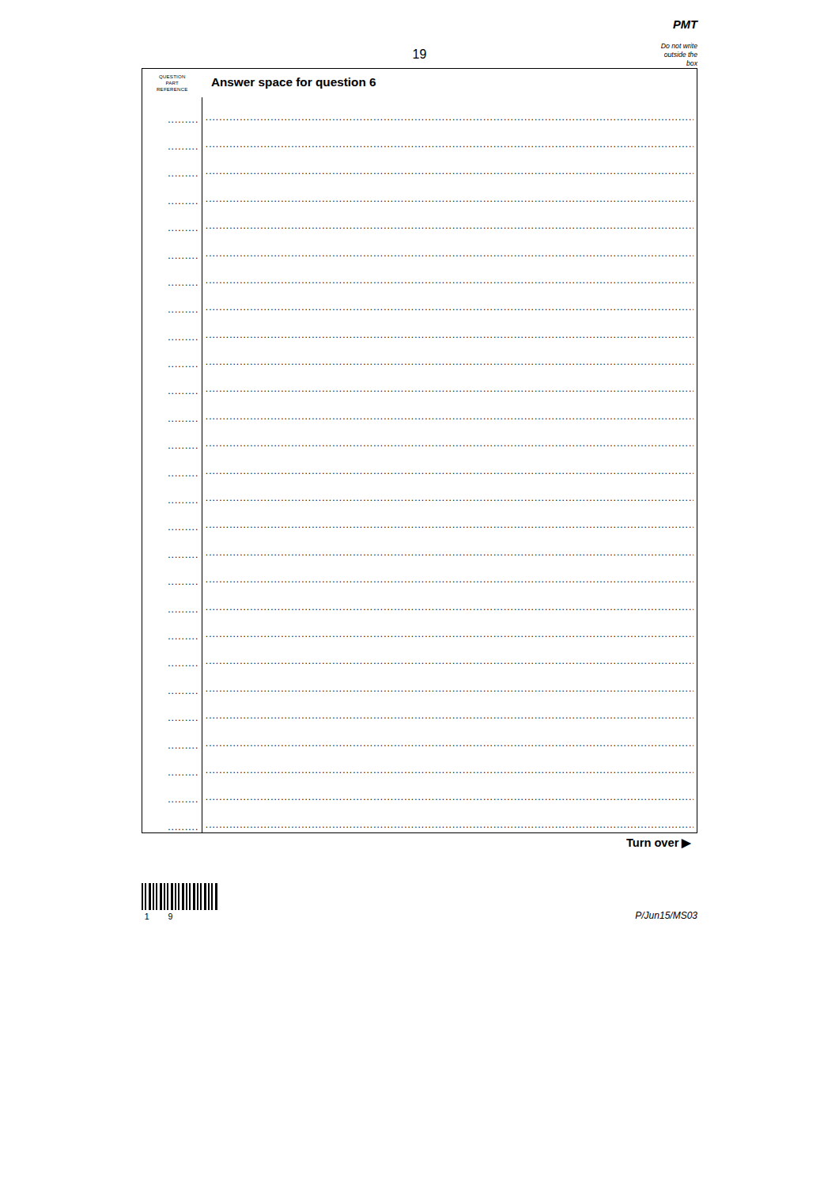PMT
Do not write
outside the
box
19
| QUESTION PART REFERENCE | Answer space for question 6 |
| ......... | .......................................................................................................................................................................... |
| ......... | .......................................................................................................................................................................... |
| ......... | .......................................................................................................................................................................... |
| ......... | .......................................................................................................................................................................... |
| ......... | .......................................................................................................................................................................... |
| ......... | .......................................................................................................................................................................... |
| ......... | .......................................................................................................................................................................... |
| ......... | .......................................................................................................................................................................... |
| ......... | .......................................................................................................................................................................... |
| ......... | .......................................................................................................................................................................... |
| ......... | .......................................................................................................................................................................... |
| ......... | .......................................................................................................................................................................... |
| ......... | .......................................................................................................................................................................... |
| ......... | .......................................................................................................................................................................... |
| ......... | .......................................................................................................................................................................... |
| ......... | .......................................................................................................................................................................... |
| ......... | .......................................................................................................................................................................... |
| ......... | .......................................................................................................................................................................... |
| ......... | .......................................................................................................................................................................... |
| ......... | .......................................................................................................................................................................... |
| ......... | .......................................................................................................................................................................... |
| ......... | .......................................................................................................................................................................... |
| ......... | .......................................................................................................................................................................... |
| ......... | .......................................................................................................................................................................... |
| ......... | .......................................................................................................................................................................... |
| ......... | .......................................................................................................................................................................... |
| ......... | .......................................................................................................................................................................... |
Turn over ▶
1 9
P/Jun15/MS03